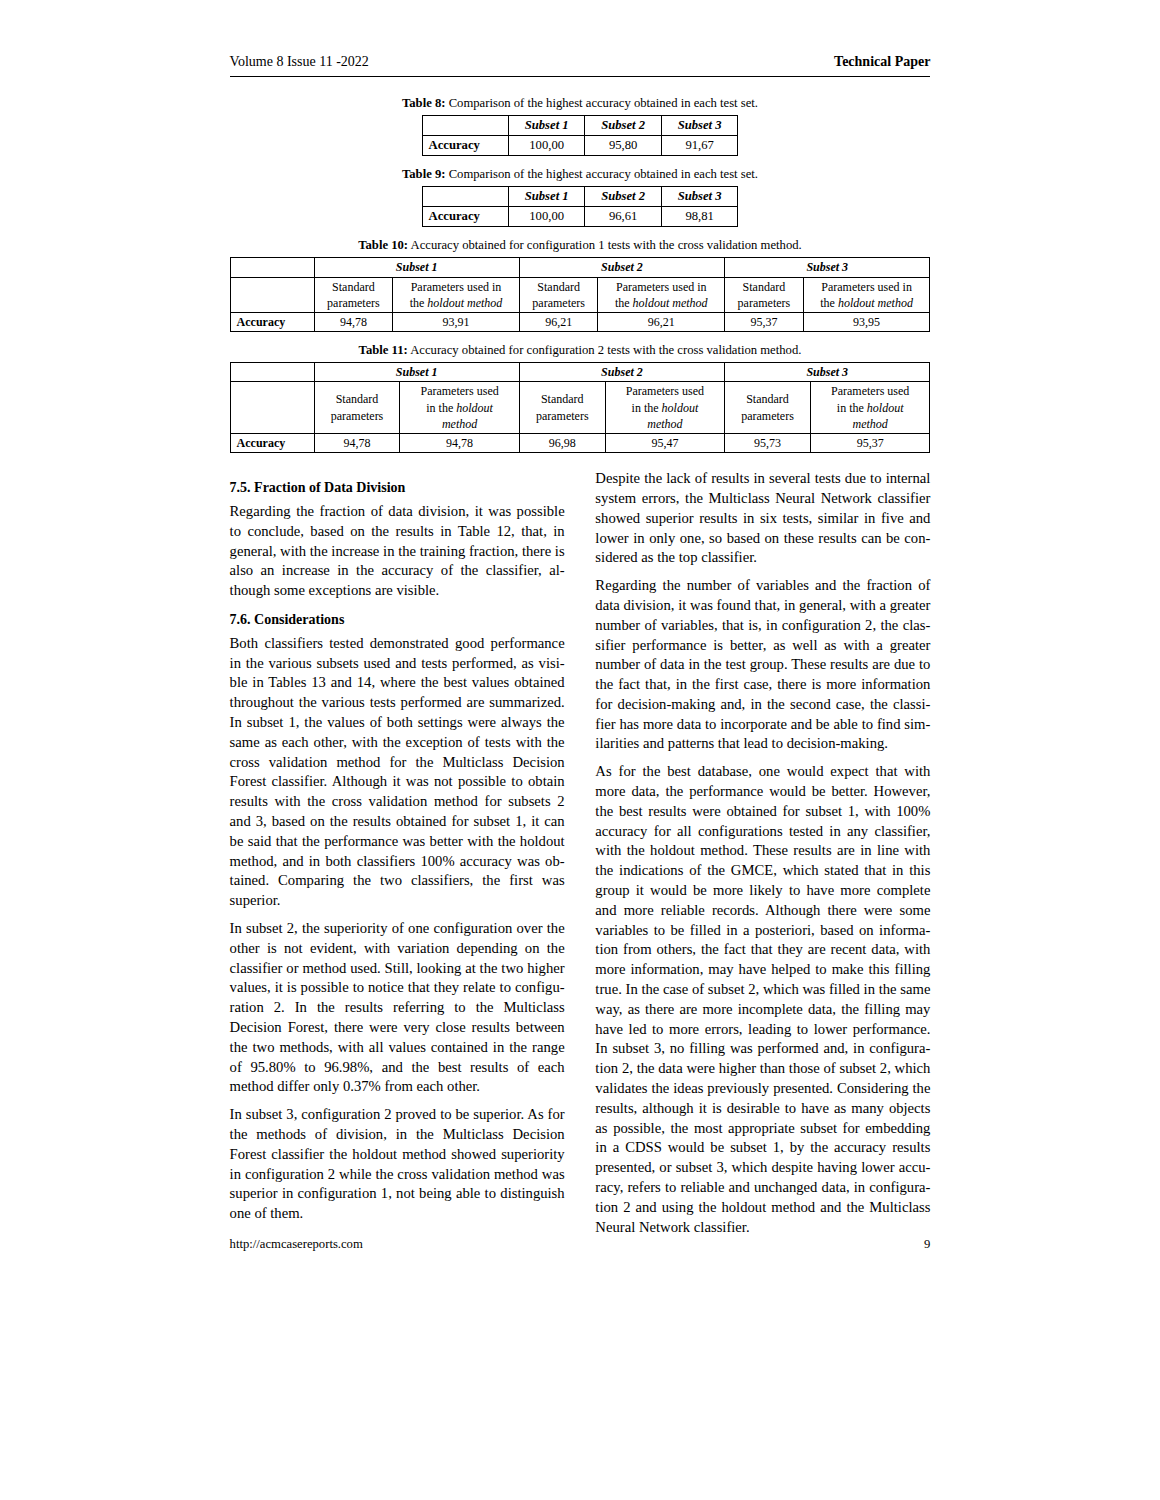Volume 8 Issue 11 -2022
Technical Paper
Table 8: Comparison of the highest accuracy obtained in each test set.
| | Subset 1 | Subset 2 | Subset 3 |
| Accuracy | 100,00 | 95,80 | 91,67 |
Table 9: Comparison of the highest accuracy obtained in each test set.
| | Subset 1 | Subset 2 | Subset 3 |
| Accuracy | 100,00 | 96,61 | 98,81 |
Table 10: Accuracy obtained for configuration 1 tests with the cross validation method.
| | Subset 1 | Subset 2 | Subset 3 |
| | Standard parameters | Parameters used in the holdout method | Standard parameters | Parameters used in the holdout method | Standard parameters | Parameters used in the holdout method |
| Accuracy | 94,78 | 93,91 | 96,21 | 96,21 | 95,37 | 93,95 |
Table 11: Accuracy obtained for configuration 2 tests with the cross validation method.
| | Subset 1 | Subset 2 | Subset 3 |
| | Standard parameters | Parameters used in the holdout method | Standard parameters | Parameters used in the holdout method | Standard parameters | Parameters used in the holdout method |
| Accuracy | 94,78 | 94,78 | 96,98 | 95,47 | 95,73 | 95,37 |
7.5. Fraction of Data Division
Regarding the fraction of data division, it was possible to conclude, based on the results in Table 12, that, in general, with the increase in the training fraction, there is also an increase in the accuracy of the classifier, although some exceptions are visible.
7.6. Considerations
Both classifiers tested demonstrated good performance in the various subsets used and tests performed, as visible in Tables 13 and 14, where the best values obtained throughout the various tests performed are summarized. In subset 1, the values of both settings were always the same as each other, with the exception of tests with the cross validation method for the Multiclass Decision Forest classifier. Although it was not possible to obtain results with the cross validation method for subsets 2 and 3, based on the results obtained for subset 1, it can be said that the performance was better with the holdout method, and in both classifiers 100% accuracy was obtained. Comparing the two classifiers, the first was superior.
In subset 2, the superiority of one configuration over the other is not evident, with variation depending on the classifier or method used. Still, looking at the two higher values, it is possible to notice that they relate to configuration 2. In the results referring to the Multiclass Decision Forest, there were very close results between the two methods, with all values contained in the range of 95.80% to 96.98%, and the best results of each method differ only 0.37% from each other.
In subset 3, configuration 2 proved to be superior. As for the methods of division, in the Multiclass Decision Forest classifier the holdout method showed superiority in configuration 2 while the cross validation method was superior in configuration 1, not being able to distinguish one of them.
Despite the lack of results in several tests due to internal system errors, the Multiclass Neural Network classifier showed superior results in six tests, similar in five and lower in only one, so based on these results can be considered as the top classifier.
Regarding the number of variables and the fraction of data division, it was found that, in general, with a greater number of variables, that is, in configuration 2, the classifier performance is better, as well as with a greater number of data in the test group. These results are due to the fact that, in the first case, there is more information for decision-making and, in the second case, the classifier has more data to incorporate and be able to find similarities and patterns that lead to decision-making.
As for the best database, one would expect that with more data, the performance would be better. However, the best results were obtained for subset 1, with 100% accuracy for all configurations tested in any classifier, with the holdout method. These results are in line with the indications of the GMCE, which stated that in this group it would be more likely to have more complete and more reliable records. Although there were some variables to be filled in a posteriori, based on information from others, the fact that they are recent data, with more information, may have helped to make this filling true. In the case of subset 2, which was filled in the same way, as there are more incomplete data, the filling may have led to more errors, leading to lower performance. In subset 3, no filling was performed and, in configuration 2, the data were higher than those of subset 2, which validates the ideas previously presented. Considering the results, although it is desirable to have as many objects as possible, the most appropriate subset for embedding in a CDSS would be subset 1, by the accuracy results presented, or subset 3, which despite having lower accuracy, refers to reliable and unchanged data, in configuration 2 and using the holdout method and the Multiclass Neural Network classifier.
http://acmcasereports.com
9